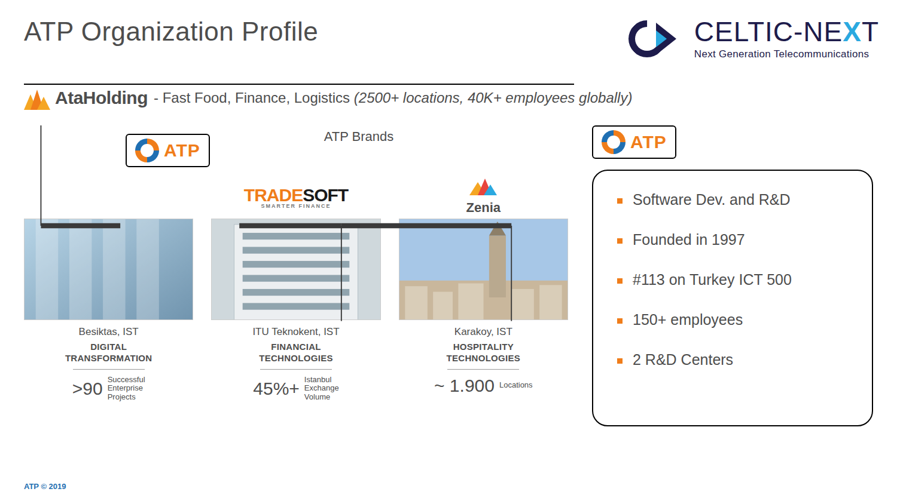ATP Organization Profile
CELTIC-NEXT
Next Generation Telecommunications
AtaHolding
- Fast Food, Finance, Logistics (2500+ locations, 40K+ employees globally)
ATP
ATP Brands
Besiktas, IST
DIGITAL
TRANSFORMATION
>90
Successful
Enterprise
Projects
TRADE SOFT SMARTER FINANCE
ITU Teknokent, IST
FINANCIAL
TECHNOLOGIES
45%+
Istanbul
Exchange
Volume
Zenia
Karakoy, IST
HOSPITALITY
TECHNOLOGIES
~ 1.900
Locations
ATP
Software Dev. and R&D
Founded in 1997
#113 on Turkey ICT 500
150+ employees
2 R&D Centers
ATP © 2019